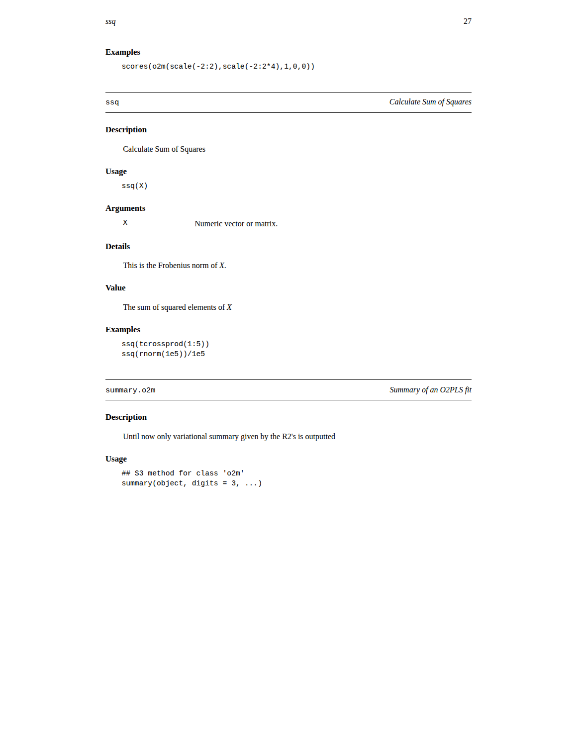ssq 27
Examples
scores(o2m(scale(-2:2),scale(-2:2*4),1,0,0))
ssq Calculate Sum of Squares
Description
Calculate Sum of Squares
Usage
ssq(X)
Arguments
X
Numeric vector or matrix.
Details
This is the Frobenius norm of X.
Value
The sum of squared elements of X
Examples
ssq(tcrossprod(1:5))
ssq(rnorm(1e5))/1e5
summary.o2m Summary of an O2PLS fit
Description
Until now only variational summary given by the R2's is outputted
Usage
## S3 method for class 'o2m'
summary(object, digits = 3, ...)